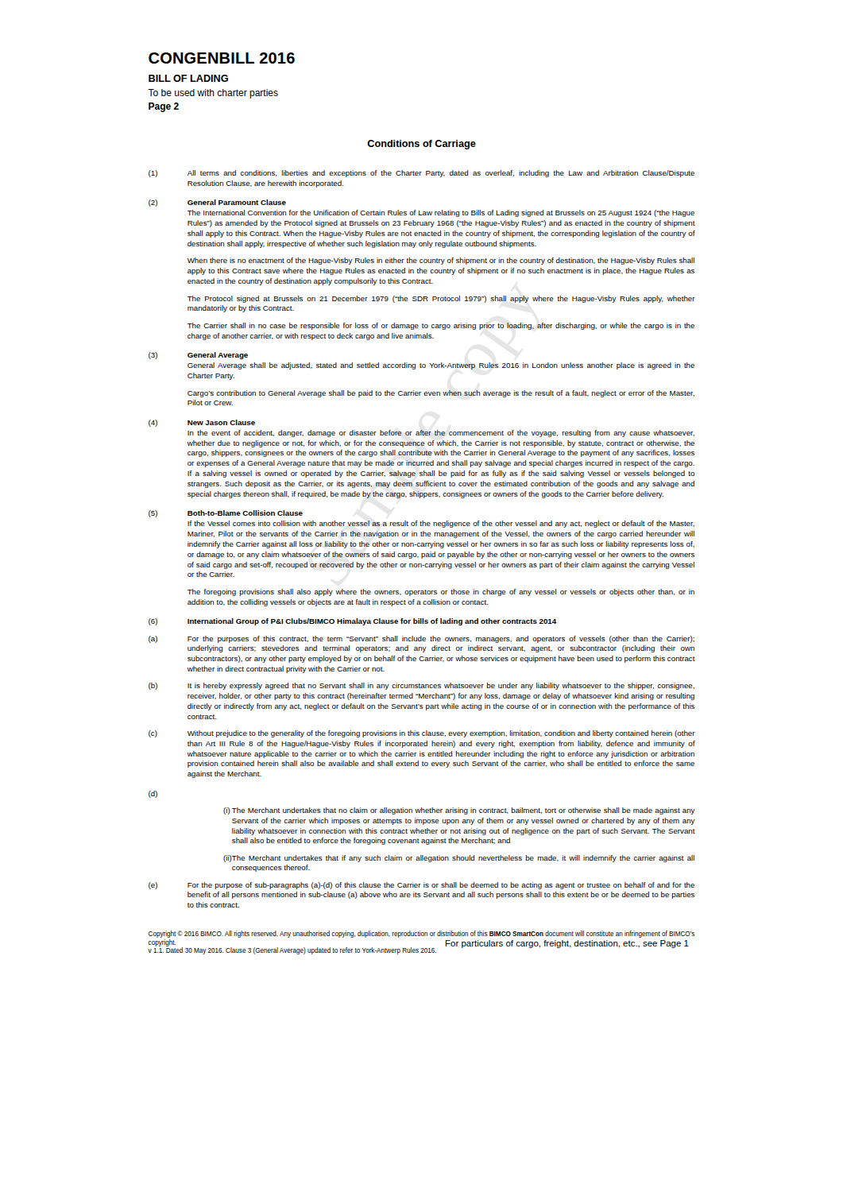Sample copy
CONGENBILL 2016
BILL OF LADING
To be used with charter parties
Page 2
Conditions of Carriage
| (1) | All terms and conditions, liberties and exceptions of the Charter Party, dated as overleaf, including the Law and Arbitration Clause/Dispute Resolution Clause, are herewith incorporated. |
| (2) | General Paramount Clause |
| | The International Convention for the Unification of Certain Rules of Law relating to Bills of Lading signed at Brussels on 25 August 1924 (“the Hague Rules”) as amended by the Protocol signed at Brussels on 23 February 1968 (“the Hague-Visby Rules”) and as enacted in the country of shipment shall apply to this Contract. When the Hague-Visby Rules are not enacted in the country of shipment, the corresponding legislation of the country of destination shall apply, irrespective of whether such legislation may only regulate outbound shipments. When there is no enactment of the Hague-Visby Rules in either the country of shipment or in the country of destination, the Hague-Visby Rules shall apply to this Contract save where the Hague Rules as enacted in the country of shipment or if no such enactment is in place, the Hague Rules as enacted in the country of destination apply compulsorily to this Contract. The Protocol signed at Brussels on 21 December 1979 (“the SDR Protocol 1979”) shall apply where the Hague-Visby Rules apply, whether mandatorily or by this Contract. The Carrier shall in no case be responsible for loss of or damage to cargo arising prior to loading, after discharging, or while the cargo is in the charge of another carrier, or with respect to deck cargo and live animals. |
| (3) | General Average |
| | General Average shall be adjusted, stated and settled according to York-Antwerp Rules 2016 in London unless another place is agreed in the Charter Party. Cargo’s contribution to General Average shall be paid to the Carrier even when such average is the result of a fault, neglect or error of the Master, Pilot or Crew. |
| (4) | New Jason Clause |
| | In the event of accident, danger, damage or disaster before or after the commencement of the voyage, resulting from any cause whatsoever, whether due to negligence or not, for which, or for the consequence of which, the Carrier is not responsible, by statute, contract or otherwise, the cargo, shippers, consignees or the owners of the cargo shall contribute with the Carrier in General Average to the payment of any sacrifices, losses or expenses of a General Average nature that may be made or incurred and shall pay salvage and special charges incurred in respect of the cargo. If a salving vessel is owned or operated by the Carrier, salvage shall be paid for as fully as if the said salving Vessel or vessels belonged to strangers. Such deposit as the Carrier, or its agents, may deem sufficient to cover the estimated contribution of the goods and any salvage and special charges thereon shall, if required, be made by the cargo, shippers, consignees or owners of the goods to the Carrier before delivery. |
| (5) | Both-to-Blame Collision Clause |
| | If the Vessel comes into collision with another vessel as a result of the negligence of the other vessel and any act, neglect or default of the Master, Mariner, Pilot or the servants of the Carrier in the navigation or in the management of the Vessel, the owners of the cargo carried hereunder will indemnify the Carrier against all loss or liability to the other or non-carrying vessel or her owners in so far as such loss or liability represents loss of, or damage to, or any claim whatsoever of the owners of said cargo, paid or payable by the other or non-carrying vessel or her owners to the owners of said cargo and set-off, recouped or recovered by the other or non-carrying vessel or her owners as part of their claim against the carrying Vessel or the Carrier. The foregoing provisions shall also apply where the owners, operators or those in charge of any vessel or vessels or objects other than, or in addition to, the colliding vessels or objects are at fault in respect of a collision or contact. |
| (6) | International Group of P&I Clubs/BIMCO Himalaya Clause for bills of lading and other contracts 2014 |
| (a) | For the purposes of this contract, the term “Servant” shall include the owners, managers, and operators of vessels (other than the Carrier); underlying carriers; stevedores and terminal operators; and any direct or indirect servant, agent, or subcontractor (including their own subcontractors), or any other party employed by or on behalf of the Carrier, or whose services or equipment have been used to perform this contract whether in direct contractual privity with the Carrier or not. |
| (b) | It is hereby expressly agreed that no Servant shall in any circumstances whatsoever be under any liability whatsoever to the shipper, consignee, receiver, holder, or other party to this contract (hereinafter termed “Merchant”) for any loss, damage or delay of whatsoever kind arising or resulting directly or indirectly from any act, neglect or default on the Servant’s part while acting in the course of or in connection with the performance of this contract. |
| (c) | Without prejudice to the generality of the foregoing provisions in this clause, every exemption, limitation, condition and liberty contained herein (other than Art III Rule 8 of the Hague/Hague-Visby Rules if incorporated herein) and every right, exemption from liability, defence and immunity of whatsoever nature applicable to the carrier or to which the carrier is entitled hereunder including the right to enforce any jurisdiction or arbitration provision contained herein shall also be available and shall extend to every such Servant of the carrier, who shall be entitled to enforce the same against the Merchant. |
| (d) | |
| | / (i) / The Merchant undertakes that no claim or allegation whether arising in contract, bailment, tort or otherwise shall be made against any Servant of the carrier which imposes or attempts to impose upon any of them or any vessel owned or chartered by any of them any liability whatsoever in connection with this contract whether or not arising out of negligence on the part of such Servant. The Servant shall also be entitled to enforce the foregoing covenant against the Merchant; and / / (ii) / The Merchant undertakes that if any such claim or allegation should nevertheless be made, it will indemnify the carrier against all consequences thereof. / |
| (e) | For the purpose of sub-paragraphs (a)-(d) of this clause the Carrier is or shall be deemed to be acting as agent or trustee on behalf of and for the benefit of all persons mentioned in sub-clause (a) above who are its Servant and all such persons shall to this extent be or be deemed to be parties to this contract. |
For particulars of cargo, freight, destination, etc., see Page 1
Copyright © 2016 BIMCO. All rights reserved. Any unauthorised copying, duplication, reproduction or distribution of this BIMCO SmartCon document will constitute an infringement of BIMCO’s copyright.
v 1.1. Dated 30 May 2016. Clause 3 (General Average) updated to refer to York-Antwerp Rules 2016.